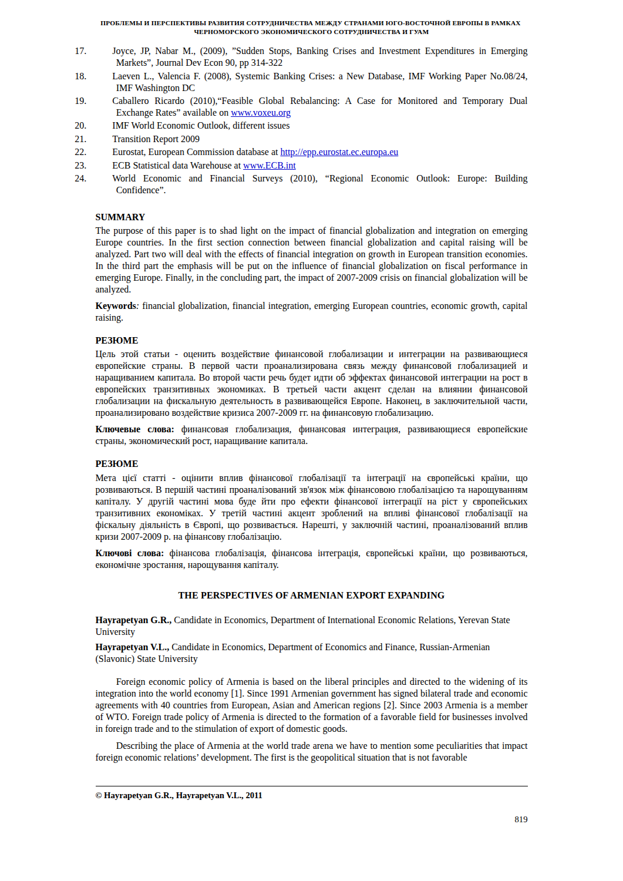ПРОБЛЕМЫ И ПЕРСПЕКТИВЫ РАЗВИТИЯ СОТРУДНИЧЕСТВА МЕЖДУ СТРАНАМИ ЮГО-ВОСТОЧНОЙ ЕВРОПЫ В РАМКАХ ЧЕРНОМОРСКОГО ЭКОНОМИЧЕСКОГО СОТРУДНИЧЕСТВА И ГУАМ
17. Joyce, JP, Nabar M., (2009), ”Sudden Stops, Banking Crises and Investment Expenditures in Emerging Markets”, Journal Dev Econ 90, pp 314-322
18. Laeven L., Valencia F. (2008), Systemic Banking Crises: a New Database, IMF Working Paper No.08/24, IMF Washington DC
19. Caballero Ricardo (2010),“Feasible Global Rebalancing: A Case for Monitored and Temporary Dual Exchange Rates” available on www.voxeu.org
20. IMF World Economic Outlook, different issues
21. Transition Report 2009
22. Eurostat, European Commission database at http://epp.eurostat.ec.europa.eu
23. ECB Statistical data Warehouse at www.ECB.int
24. World Economic and Financial Surveys (2010), “Regional Economic Outlook: Europe: Building Confidence”.
Summary
The purpose of this paper is to shad light on the impact of financial globalization and integration on emerging Europe countries. In the first section connection between financial globalization and capital raising will be analyzed. Part two will deal with the effects of financial integration on growth in European transition economies. In the third part the emphasis will be put on the influence of financial globalization on fiscal performance in emerging Europe. Finally, in the concluding part, the impact of 2007-2009 crisis on financial globalization will be analyzed.
Keywords: financial globalization, financial integration, emerging European countries, economic growth, capital raising.
Резюме
Цель этой статьи - оценить воздействие финансовой глобализации и интеграции на развивающиеся европейские страны. В первой части проанализирована связь между финансовой глобализацией и наращиванием капитала. Во второй части речь будет идти об эффектах финансовой интеграции на рост в европейских транзитивных экономиках. В третьей части акцент сделан на влиянии финансовой глобализации на фискальную деятельность в развивающейся Европе. Наконец, в заключительной части, проанализировано воздействие кризиса 2007-2009 гг. на финансовую глобализацию.
Ключевые слова: финансовая глобализация, финансовая интеграция, развивающиеся европейские страны, экономический рост, наращивание капитала.
Резюме
Мета цієї статті - оцінити вплив фінансової глобалізації та інтеграції на європейські країни, що розвиваються. В першій частині проаналізований зв'язок між фінансовою глобалізацією та нарощуванням капіталу. У другій частині мова буде йти про ефекти фінансової інтеграції на ріст у європейських транзитивних економіках. У третій частині акцент зроблений на впливі фінансової глобалізації на фіскальну діяльність в Європі, що розвивається. Нарешті, у заключній частині, проаналізований вплив кризи 2007-2009 р. на фінансову глобалізацію.
Ключові слова: фінансова глобалізація, фінансова інтеграція, європейські країни, що розвиваються, економічне зростання, нарощування капіталу.
The Perspectives of Armenian Export Expanding
Hayrapetyan G.R., Candidate in Economics, Department of International Economic Relations, Yerevan State University
Hayrapetyan V.L., Candidate in Economics, Department of Economics and Finance, Russian-Armenian (Slavonic) State University
Foreign economic policy of Armenia is based on the liberal principles and directed to the widening of its integration into the world economy [1]. Since 1991 Armenian government has signed bilateral trade and economic agreements with 40 countries from European, Asian and American regions [2]. Since 2003 Armenia is a member of WTO. Foreign trade policy of Armenia is directed to the formation of a favorable field for businesses involved in foreign trade and to the stimulation of export of domestic goods.
Describing the place of Armenia at the world trade arena we have to mention some peculiarities that impact foreign economic relations’ development. The first is the geopolitical situation that is not favorable
© Hayrapetyan G.R., Hayrapetyan V.L., 2011
819